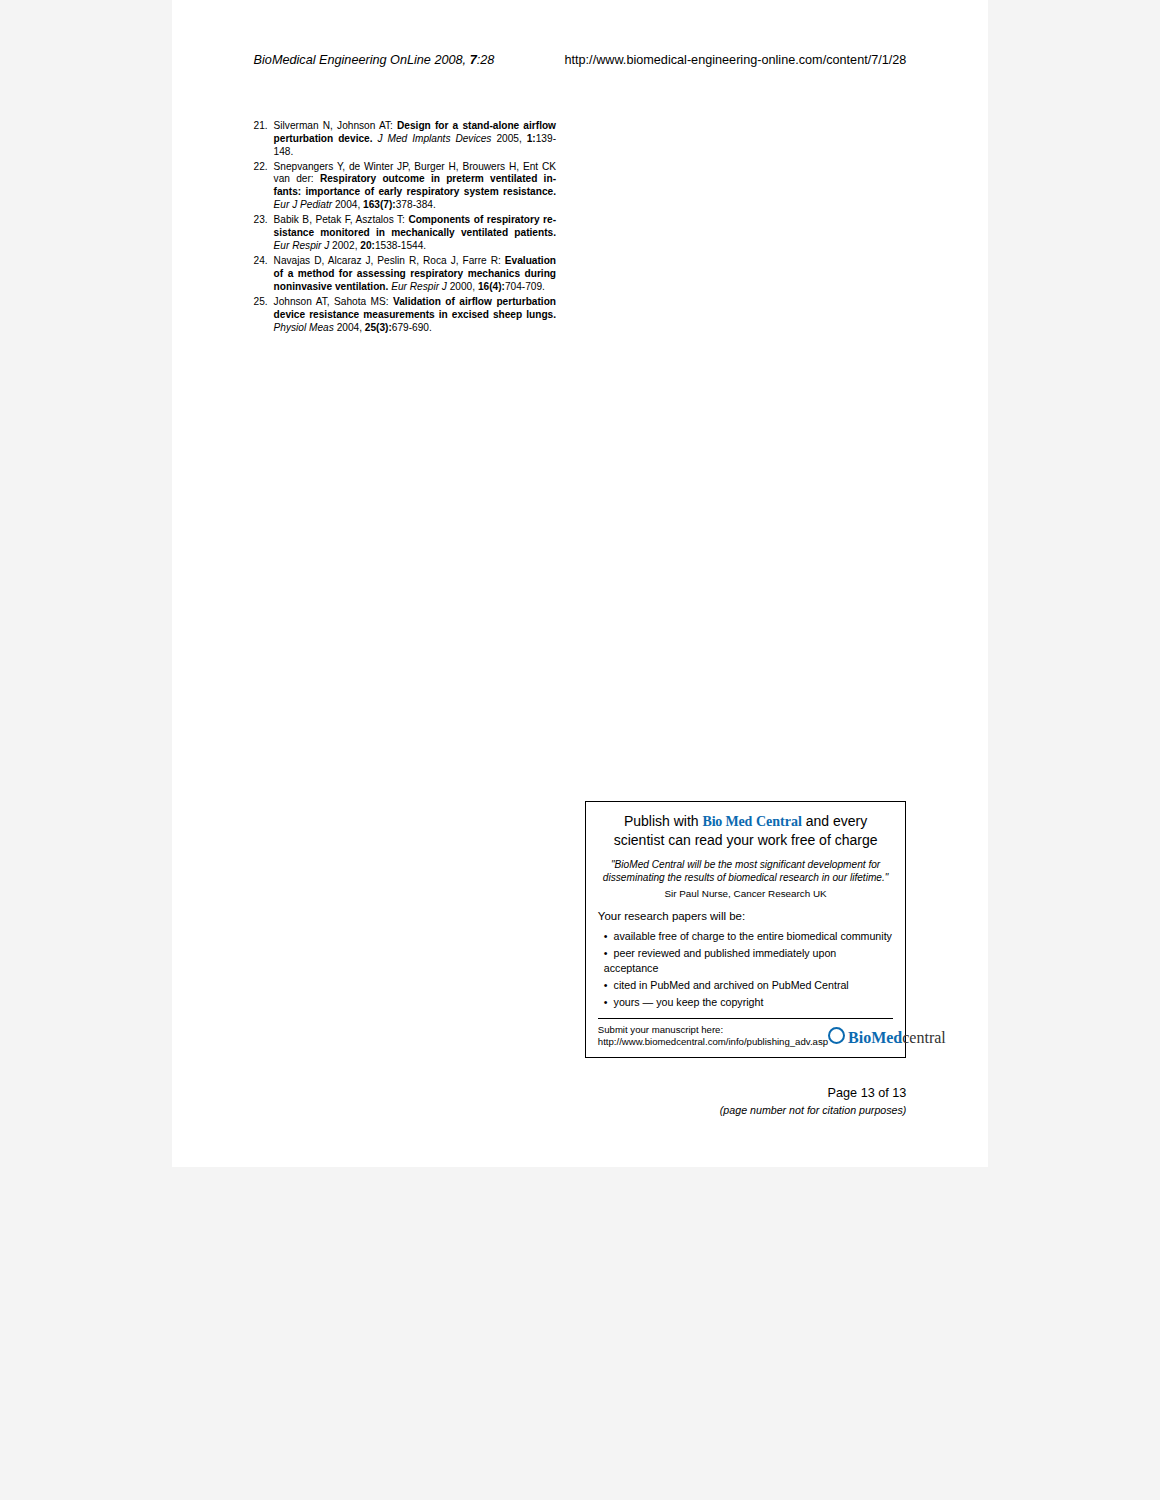BioMedical Engineering OnLine 2008, 7:28
http://www.biomedical-engineering-online.com/content/7/1/28
21. Silverman N, Johnson AT: Design for a stand-alone airflow perturbation device. J Med Implants Devices 2005, 1: 139-148.
22. Snepvangers Y, de Winter JP, Burger H, Brouwers H, Ent CK van der: Respiratory outcome in preterm ventilated infants: importance of early respiratory system resistance. Eur J Pediatr 2004, 163(7): 378-384.
23. Babik B, Petak F, Asztalos T: Components of respiratory resistance monitored in mechanically ventilated patients. Eur Respir J 2002, 20: 1538-1544.
24. Navajas D, Alcaraz J, Peslin R, Roca J, Farre R: Evaluation of a method for assessing respiratory mechanics during noninvasive ventilation. Eur Respir J 2000, 16(4): 704-709.
25. Johnson AT, Sahota MS: Validation of airflow perturbation device resistance measurements in excised sheep lungs. Physiol Meas 2004, 25(3): 679-690.
Publish with Bio Med Central and every
scientist can read your work free of charge
"BioMed Central will be the most significant development for disseminating the results of biomedical research in our lifetime."
Sir Paul Nurse, Cancer Research UK
Your research papers will be:
available free of charge to the entire biomedical community
peer reviewed and published immediately upon acceptance
cited in PubMed and archived on PubMed Central
yours — you keep the copyright
Submit your manuscript here:
http://www.biomedcentral.com/info/publishing_adv.asp
BioMed central
Page 13 of 13
(page number not for citation purposes)